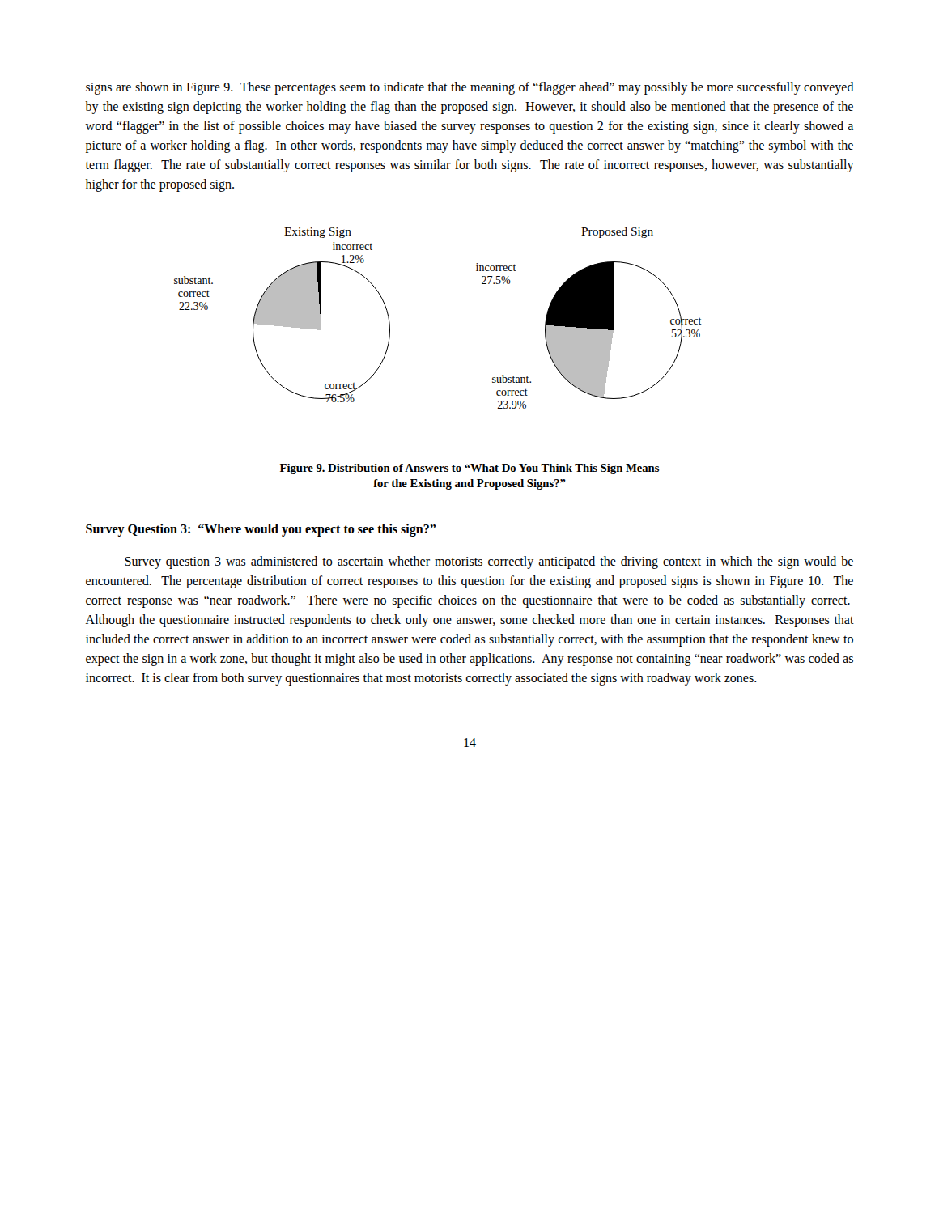signs are shown in Figure 9. These percentages seem to indicate that the meaning of “flagger ahead” may possibly be more successfully conveyed by the existing sign depicting the worker holding the flag than the proposed sign. However, it should also be mentioned that the presence of the word “flagger” in the list of possible choices may have biased the survey responses to question 2 for the existing sign, since it clearly showed a picture of a worker holding a flag. In other words, respondents may have simply deduced the correct answer by “matching” the symbol with the term flagger. The rate of substantially correct responses was similar for both signs. The rate of incorrect responses, however, was substantially higher for the proposed sign.
Existing Sign
incorrect
1.2%
substant.
correct
22.3%
correct
76.5%
Proposed Sign
incorrect
27.5%
correct
52.3%
substant.
correct
23.9%
Figure 9. Distribution of Answers to “What Do You Think This Sign Means
for the Existing and Proposed Signs?”
Survey Question 3: “Where would you expect to see this sign?”
Survey question 3 was administered to ascertain whether motorists correctly anticipated the driving context in which the sign would be encountered. The percentage distribution of correct responses to this question for the existing and proposed signs is shown in Figure 10. The correct response was “near roadwork.” There were no specific choices on the questionnaire that were to be coded as substantially correct. Although the questionnaire instructed respondents to check only one answer, some checked more than one in certain instances. Responses that included the correct answer in addition to an incorrect answer were coded as substantially correct, with the assumption that the respondent knew to expect the sign in a work zone, but thought it might also be used in other applications. Any response not containing “near roadwork” was coded as incorrect. It is clear from both survey questionnaires that most motorists correctly associated the signs with roadway work zones.
14